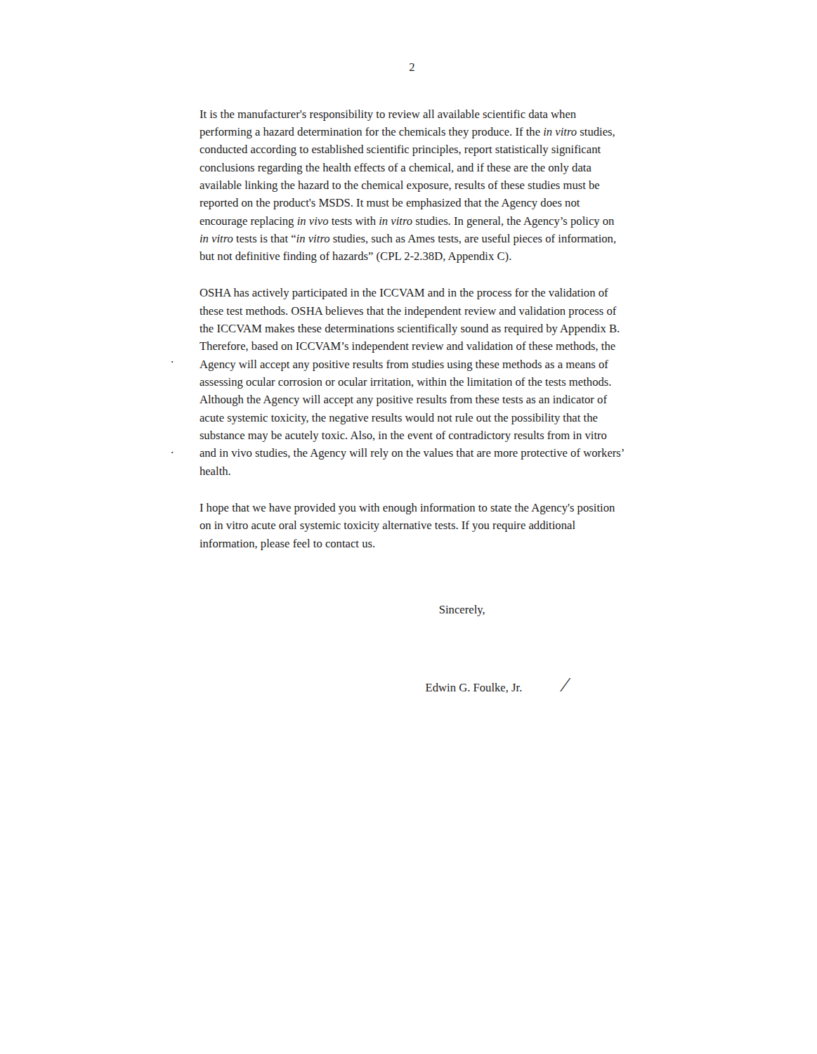2
It is the manufacturer's responsibility to review all available scientific data when performing a hazard determination for the chemicals they produce. If the in vitro studies, conducted according to established scientific principles, report statistically significant conclusions regarding the health effects of a chemical, and if these are the only data available linking the hazard to the chemical exposure, results of these studies must be reported on the product's MSDS. It must be emphasized that the Agency does not encourage replacing in vivo tests with in vitro studies. In general, the Agency’s policy on in vitro tests is that “in vitro studies, such as Ames tests, are useful pieces of information, but not definitive finding of hazards” (CPL 2-2.38D, Appendix C).
OSHA has actively participated in the ICCVAM and in the process for the validation of these test methods. OSHA believes that the independent review and validation process of the ICCVAM makes these determinations scientifically sound as required by Appendix B. Therefore, based on ICCVAM’s independent review and validation of these methods, the Agency will accept any positive results from studies using these methods as a means of assessing ocular corrosion or ocular irritation, within the limitation of the tests methods. Although the Agency will accept any positive results from these tests as an indicator of acute systemic toxicity, the negative results would not rule out the possibility that the substance may be acutely toxic. Also, in the event of contradictory results from in vitro and in vivo studies, the Agency will rely on the values that are more protective of workers’ health.
I hope that we have provided you with enough information to state the Agency's position on in vitro acute oral systemic toxicity alternative tests. If you require additional information, please feel to contact us.
Sincerely,
Edwin G. Foulke, Jr. ⁄
·
·